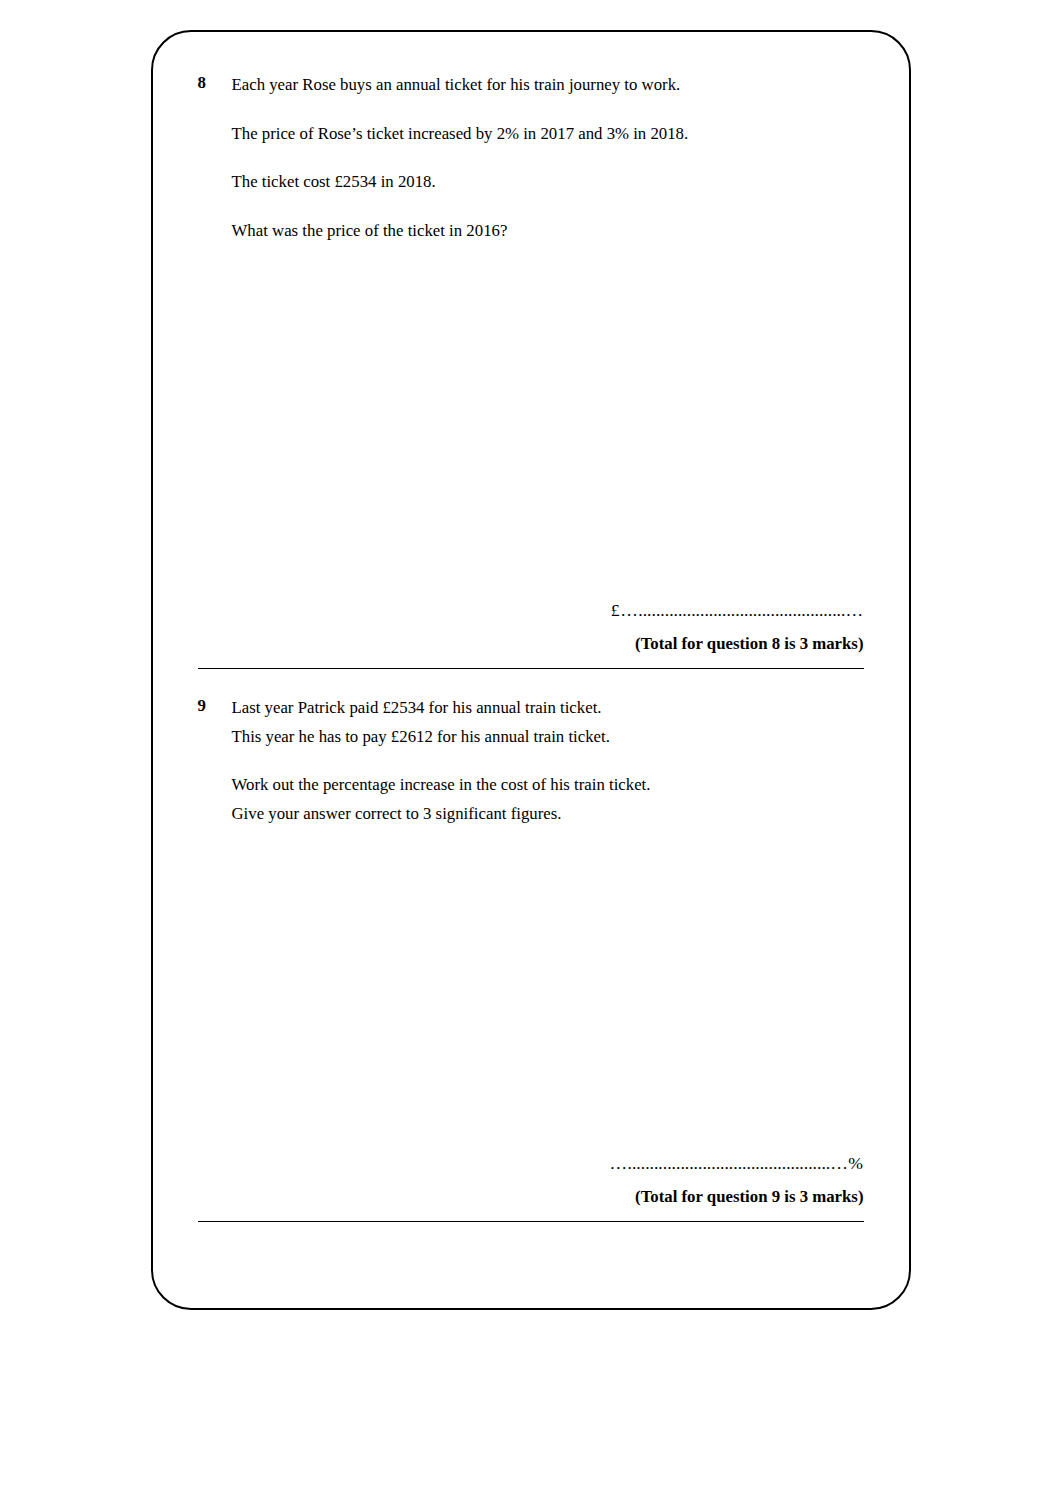8
Each year Rose buys an annual ticket for his train journey to work.
The price of Rose’s ticket increased by 2% in 2017 and 3% in 2018.
The ticket cost £2534 in 2018.
What was the price of the ticket in 2016?
£…...............................................…
(Total for question 8 is 3 marks)
9
Last year Patrick paid £2534 for his annual train ticket.
This year he has to pay £2612 for his annual train ticket.
Work out the percentage increase in the cost of his train ticket.
Give your answer correct to 3 significant figures.
…..............................................…%
(Total for question 9 is 3 marks)